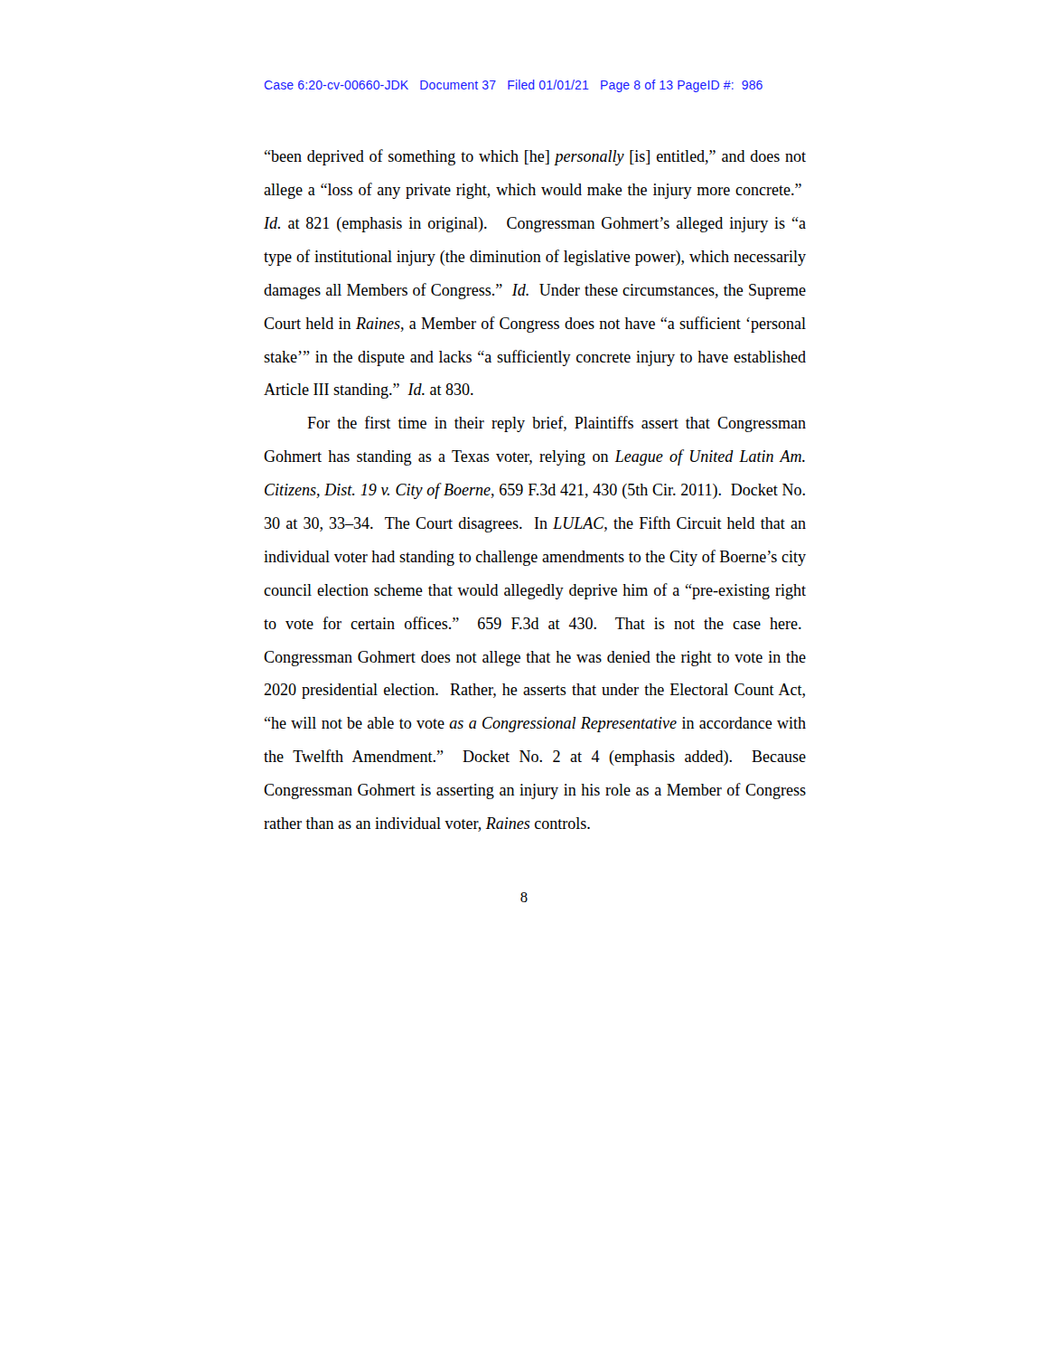Case 6:20-cv-00660-JDK Document 37 Filed 01/01/21 Page 8 of 13 PageID #: 986
“been deprived of something to which [he] personally [is] entitled,” and does not allege a “loss of any private right, which would make the injury more concrete.” Id. at 821 (emphasis in original). Congressman Gohmert’s alleged injury is “a type of institutional injury (the diminution of legislative power), which necessarily damages all Members of Congress.” Id. Under these circumstances, the Supreme Court held in Raines, a Member of Congress does not have “a sufficient ‘personal stake’” in the dispute and lacks “a sufficiently concrete injury to have established Article III standing.” Id. at 830.
For the first time in their reply brief, Plaintiffs assert that Congressman Gohmert has standing as a Texas voter, relying on League of United Latin Am. Citizens, Dist. 19 v. City of Boerne, 659 F.3d 421, 430 (5th Cir. 2011). Docket No. 30 at 30, 33–34. The Court disagrees. In LULAC, the Fifth Circuit held that an individual voter had standing to challenge amendments to the City of Boerne’s city council election scheme that would allegedly deprive him of a “pre-existing right to vote for certain offices.” 659 F.3d at 430. That is not the case here. Congressman Gohmert does not allege that he was denied the right to vote in the 2020 presidential election. Rather, he asserts that under the Electoral Count Act, “he will not be able to vote as a Congressional Representative in accordance with the Twelfth Amendment.” Docket No. 2 at 4 (emphasis added). Because Congressman Gohmert is asserting an injury in his role as a Member of Congress rather than as an individual voter, Raines controls.
8